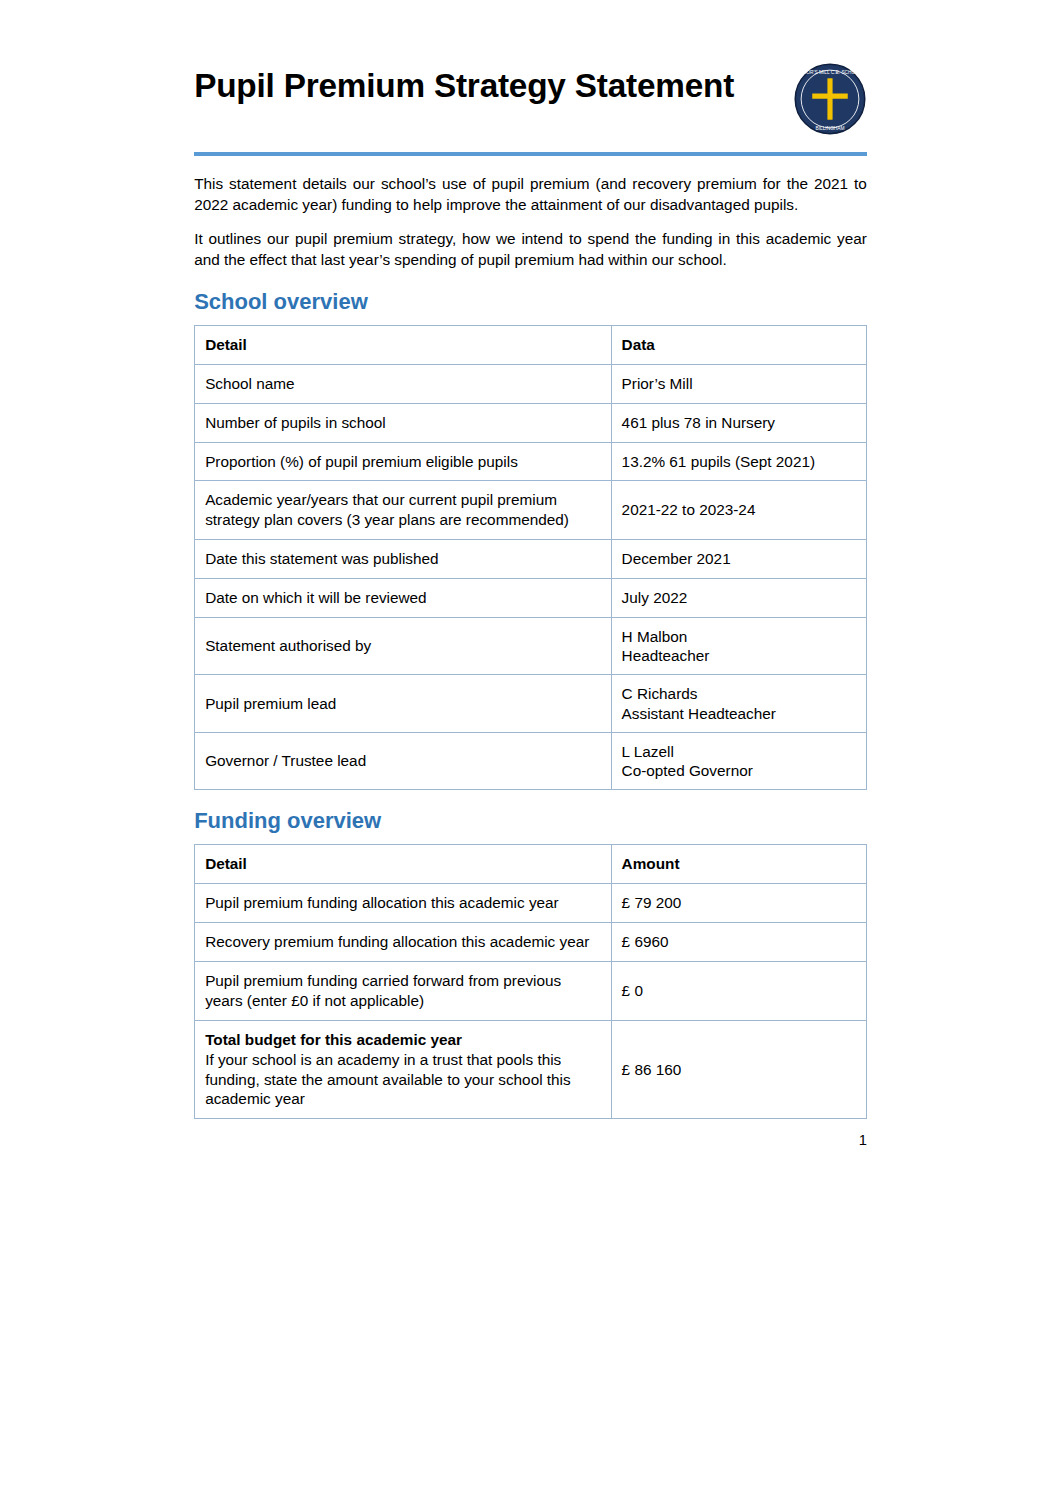Pupil Premium Strategy Statement
PRIOR'S MILL C.E. SCHOOL BILLINGHAM
This statement details our school’s use of pupil premium (and recovery premium for the 2021 to 2022 academic year) funding to help improve the attainment of our disadvantaged pupils.
It outlines our pupil premium strategy, how we intend to spend the funding in this academic year and the effect that last year’s spending of pupil premium had within our school.
School overview
| Detail | Data |
| --- | --- |
| School name | Prior’s Mill |
| Number of pupils in school | 461 plus 78 in Nursery |
| Proportion (%) of pupil premium eligible pupils | 13.2% 61 pupils (Sept 2021) |
| Academic year/years that our current pupil premium strategy plan covers (3 year plans are recommended) | 2021-22 to 2023-24 |
| Date this statement was published | December 2021 |
| Date on which it will be reviewed | July 2022 |
| Statement authorised by | H Malbon Headteacher |
| Pupil premium lead | C Richards Assistant Headteacher |
| Governor / Trustee lead | L Lazell Co-opted Governor |
Funding overview
| Detail | Amount |
| --- | --- |
| Pupil premium funding allocation this academic year | £ 79 200 |
| Recovery premium funding allocation this academic year | £ 6960 |
| Pupil premium funding carried forward from previous years (enter £0 if not applicable) | £ 0 |
| Total budget for this academic year If your school is an academy in a trust that pools this funding, state the amount available to your school this academic year | £ 86 160 |
1